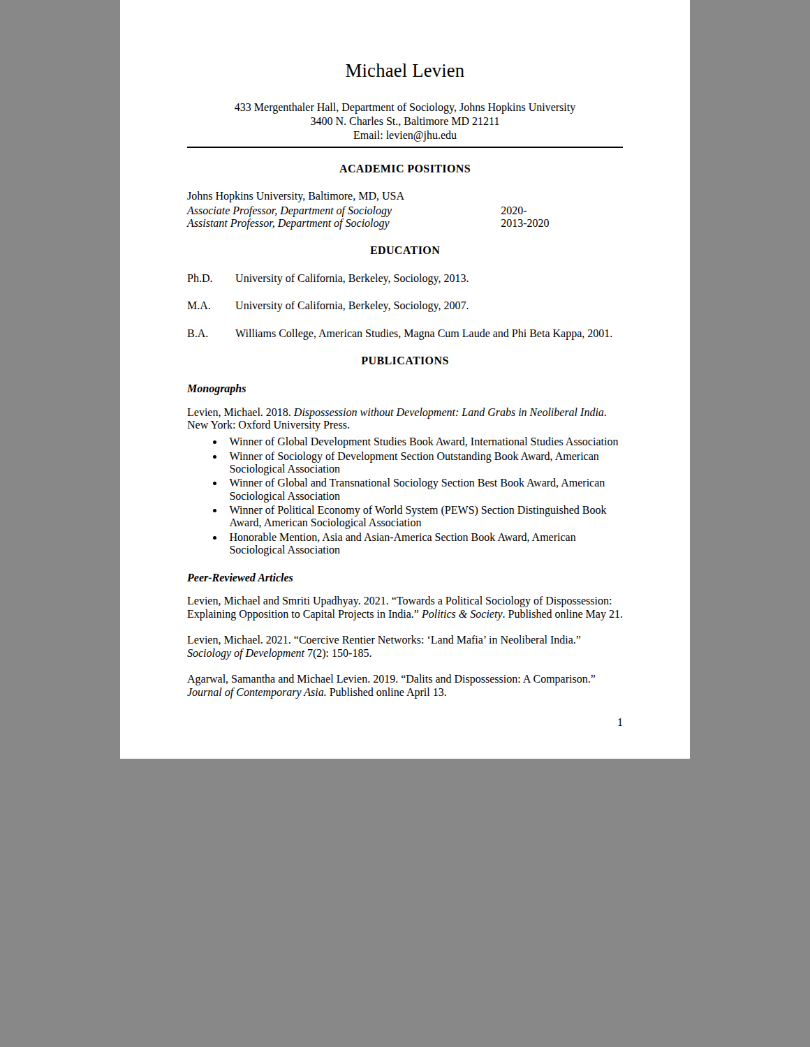Michael Levien
433 Mergenthaler Hall, Department of Sociology, Johns Hopkins University
3400 N. Charles St., Baltimore MD 21211
Email: levien@jhu.edu
ACADEMIC POSITIONS
Johns Hopkins University, Baltimore, MD, USA
| Associate Professor, Department of Sociology | 2020- |
| Assistant Professor, Department of Sociology | 2013-2020 |
EDUCATION
Ph.D.
University of California, Berkeley, Sociology, 2013.
M.A.
University of California, Berkeley, Sociology, 2007.
B.A.
Williams College, American Studies, Magna Cum Laude and Phi Beta Kappa, 2001.
PUBLICATIONS
Monographs
Levien, Michael. 2018. Dispossession without Development: Land Grabs in Neoliberal India. New York: Oxford University Press.
Winner of Global Development Studies Book Award, International Studies Association
Winner of Sociology of Development Section Outstanding Book Award, American Sociological Association
Winner of Global and Transnational Sociology Section Best Book Award, American Sociological Association
Winner of Political Economy of World System (PEWS) Section Distinguished Book Award, American Sociological Association
Honorable Mention, Asia and Asian-America Section Book Award, American Sociological Association
Peer-Reviewed Articles
Levien, Michael and Smriti Upadhyay. 2021. “Towards a Political Sociology of Dispossession: Explaining Opposition to Capital Projects in India.” Politics & Society. Published online May 21.
Levien, Michael. 2021. “Coercive Rentier Networks: ‘Land Mafia’ in Neoliberal India.” Sociology of Development 7(2): 150-185.
Agarwal, Samantha and Michael Levien. 2019. “Dalits and Dispossession: A Comparison.” Journal of Contemporary Asia. Published online April 13.
1